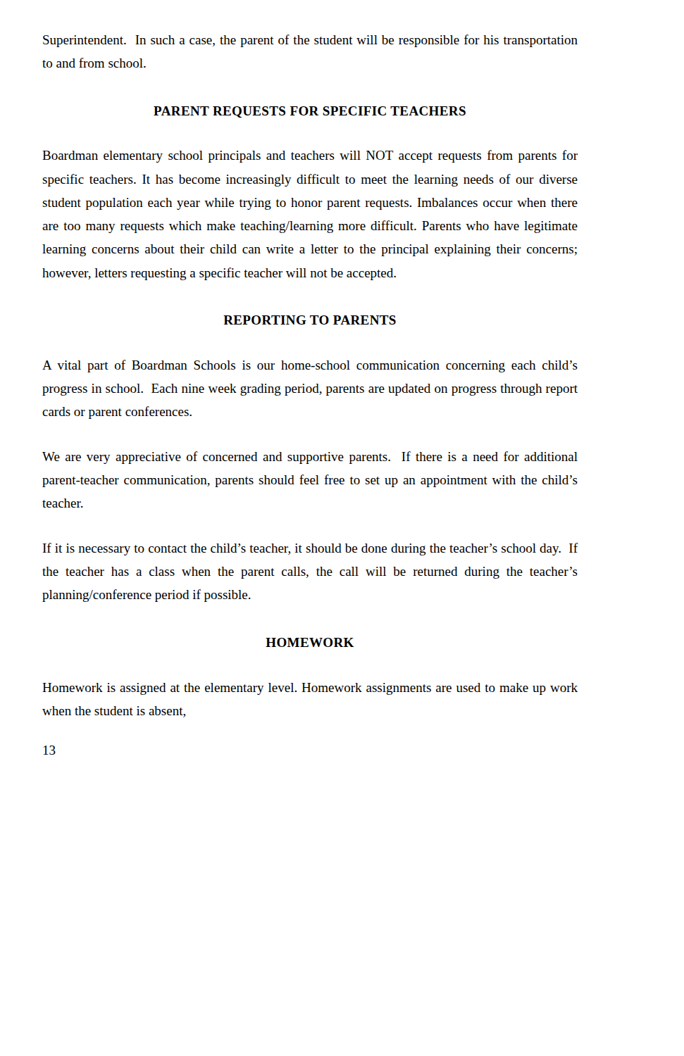Superintendent. In such a case, the parent of the student will be responsible for his transportation to and from school.
PARENT REQUESTS FOR SPECIFIC TEACHERS
Boardman elementary school principals and teachers will NOT accept requests from parents for specific teachers. It has become increasingly difficult to meet the learning needs of our diverse student population each year while trying to honor parent requests. Imbalances occur when there are too many requests which make teaching/learning more difficult. Parents who have legitimate learning concerns about their child can write a letter to the principal explaining their concerns; however, letters requesting a specific teacher will not be accepted.
REPORTING TO PARENTS
A vital part of Boardman Schools is our home-school communication concerning each child’s progress in school. Each nine week grading period, parents are updated on progress through report cards or parent conferences.
We are very appreciative of concerned and supportive parents. If there is a need for additional parent-teacher communication, parents should feel free to set up an appointment with the child’s teacher.
If it is necessary to contact the child’s teacher, it should be done during the teacher’s school day. If the teacher has a class when the parent calls, the call will be returned during the teacher’s planning/conference period if possible.
HOMEWORK
Homework is assigned at the elementary level. Homework assignments are used to make up work when the student is absent,
13